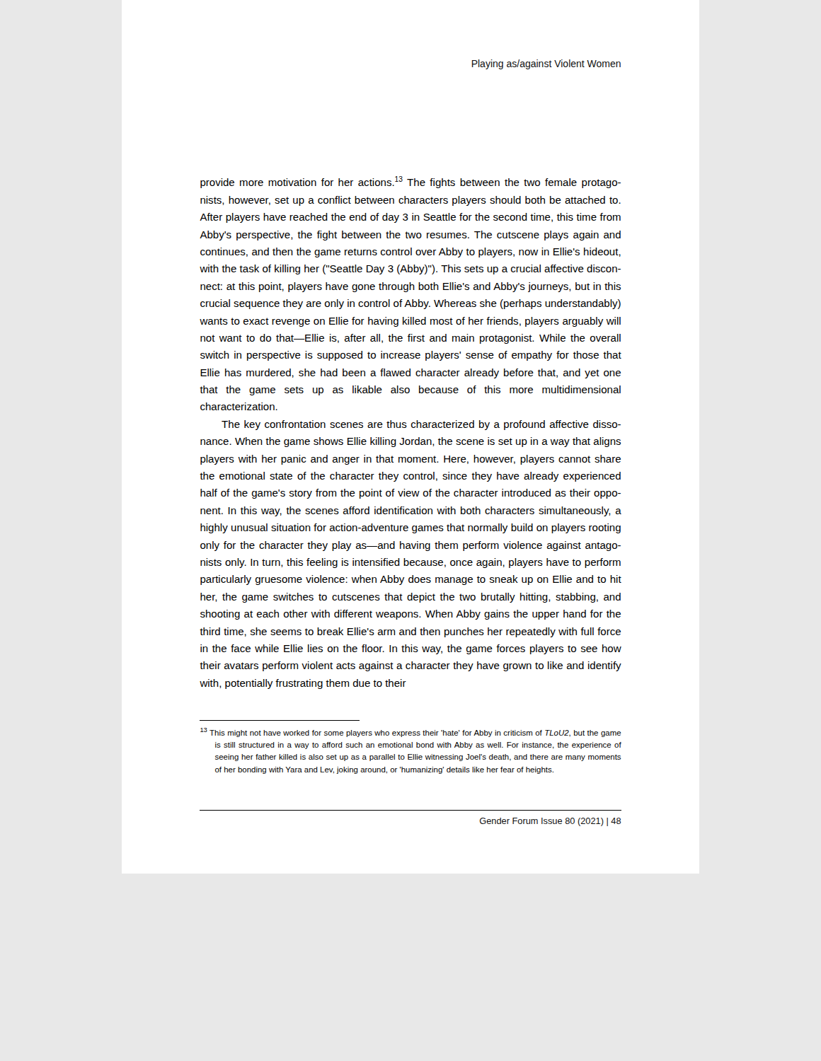Playing as/against Violent Women
provide more motivation for her actions.13 The fights between the two female protagonists, however, set up a conflict between characters players should both be attached to. After players have reached the end of day 3 in Seattle for the second time, this time from Abby's perspective, the fight between the two resumes. The cutscene plays again and continues, and then the game returns control over Abby to players, now in Ellie's hideout, with the task of killing her ("Seattle Day 3 (Abby)"). This sets up a crucial affective disconnect: at this point, players have gone through both Ellie's and Abby's journeys, but in this crucial sequence they are only in control of Abby. Whereas she (perhaps understandably) wants to exact revenge on Ellie for having killed most of her friends, players arguably will not want to do that—Ellie is, after all, the first and main protagonist. While the overall switch in perspective is supposed to increase players' sense of empathy for those that Ellie has murdered, she had been a flawed character already before that, and yet one that the game sets up as likable also because of this more multidimensional characterization.
The key confrontation scenes are thus characterized by a profound affective dissonance. When the game shows Ellie killing Jordan, the scene is set up in a way that aligns players with her panic and anger in that moment. Here, however, players cannot share the emotional state of the character they control, since they have already experienced half of the game's story from the point of view of the character introduced as their opponent. In this way, the scenes afford identification with both characters simultaneously, a highly unusual situation for action-adventure games that normally build on players rooting only for the character they play as—and having them perform violence against antagonists only. In turn, this feeling is intensified because, once again, players have to perform particularly gruesome violence: when Abby does manage to sneak up on Ellie and to hit her, the game switches to cutscenes that depict the two brutally hitting, stabbing, and shooting at each other with different weapons. When Abby gains the upper hand for the third time, she seems to break Ellie's arm and then punches her repeatedly with full force in the face while Ellie lies on the floor. In this way, the game forces players to see how their avatars perform violent acts against a character they have grown to like and identify with, potentially frustrating them due to their
13 This might not have worked for some players who express their 'hate' for Abby in criticism of TLoU2, but the game is still structured in a way to afford such an emotional bond with Abby as well. For instance, the experience of seeing her father killed is also set up as a parallel to Ellie witnessing Joel's death, and there are many moments of her bonding with Yara and Lev, joking around, or 'humanizing' details like her fear of heights.
Gender Forum Issue 80 (2021) | 48